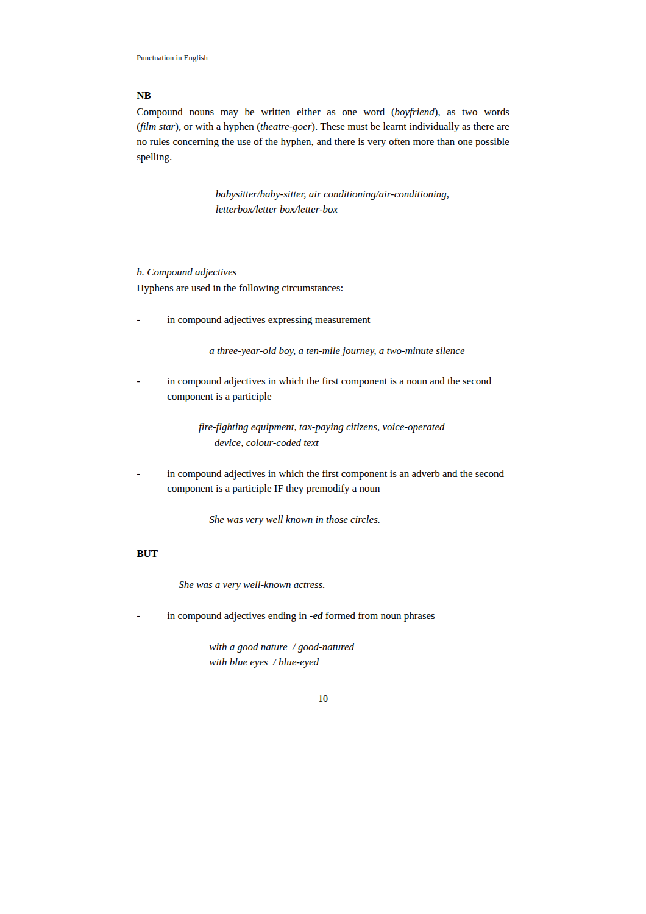Punctuation in English
NB
Compound nouns may be written either as one word (boyfriend), as two words (film star), or with a hyphen (theatre-goer). These must be learnt individually as there are no rules concerning the use of the hyphen, and there is very often more than one possible spelling.
babysitter/baby-sitter, air conditioning/air-conditioning,
letterbox/letter box/letter-box
b. Compound adjectives
Hyphens are used in the following circumstances:
in compound adjectives expressing measurement
a three-year-old boy, a ten-mile journey, a two-minute silence
in compound adjectives in which the first component is a noun and the second component is a participle
fire-fighting equipment, tax-paying citizens, voice-operated
device, colour-coded text
in compound adjectives in which the first component is an adverb and the second component is a participle IF they premodify a noun
She was very well known in those circles.
BUT
She was a very well-known actress.
in compound adjectives ending in -ed formed from noun phrases
with a good nature / good-natured
with blue eyes / blue-eyed
10